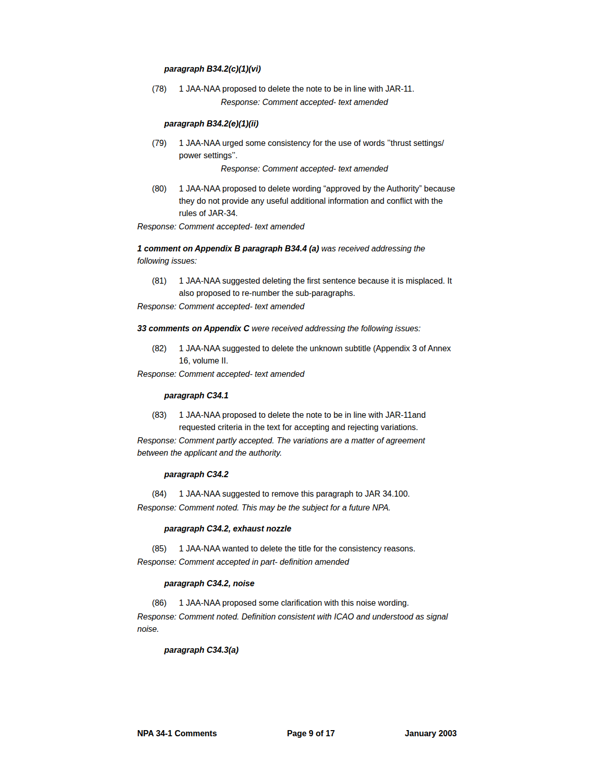paragraph B34.2(c)(1)(vi)
(78) 1 JAA-NAA proposed to delete the note to be in line with JAR-11.
Response: Comment accepted- text amended
paragraph B34.2(e)(1)(ii)
(79) 1 JAA-NAA urged some consistency for the use of words ’’thrust settings/ power settings’’.
Response: Comment accepted- text amended
(80) 1 JAA-NAA proposed to delete wording “approved by the Authority” because they do not provide any useful additional information and conflict with the rules of JAR-34.
Response: Comment accepted- text amended
1 comment on Appendix B paragraph B34.4 (a) was received addressing the following issues:
(81) 1 JAA-NAA suggested deleting the first sentence because it is misplaced. It also proposed to re-number the sub-paragraphs.
Response: Comment accepted- text amended
33 comments on Appendix C were received addressing the following issues:
(82) 1 JAA-NAA suggested to delete the unknown subtitle (Appendix 3 of Annex 16, volume II.
Response: Comment accepted- text amended
paragraph C34.1
(83) 1 JAA-NAA proposed to delete the note to be in line with JAR-11and requested criteria in the text for accepting and rejecting variations.
Response: Comment partly accepted. The variations are a matter of agreement between the applicant and the authority.
paragraph C34.2
(84) 1 JAA-NAA suggested to remove this paragraph to JAR 34.100.
Response: Comment noted. This may be the subject for a future NPA.
paragraph C34.2, exhaust nozzle
(85) 1 JAA-NAA wanted to delete the title for the consistency reasons.
Response: Comment accepted in part- definition amended
paragraph C34.2, noise
(86) 1 JAA-NAA proposed some clarification with this noise wording.
Response: Comment noted. Definition consistent with ICAO and understood as signal noise.
paragraph C34.3(a)
NPA 34-1 Comments
Page 9 of 17
January 2003